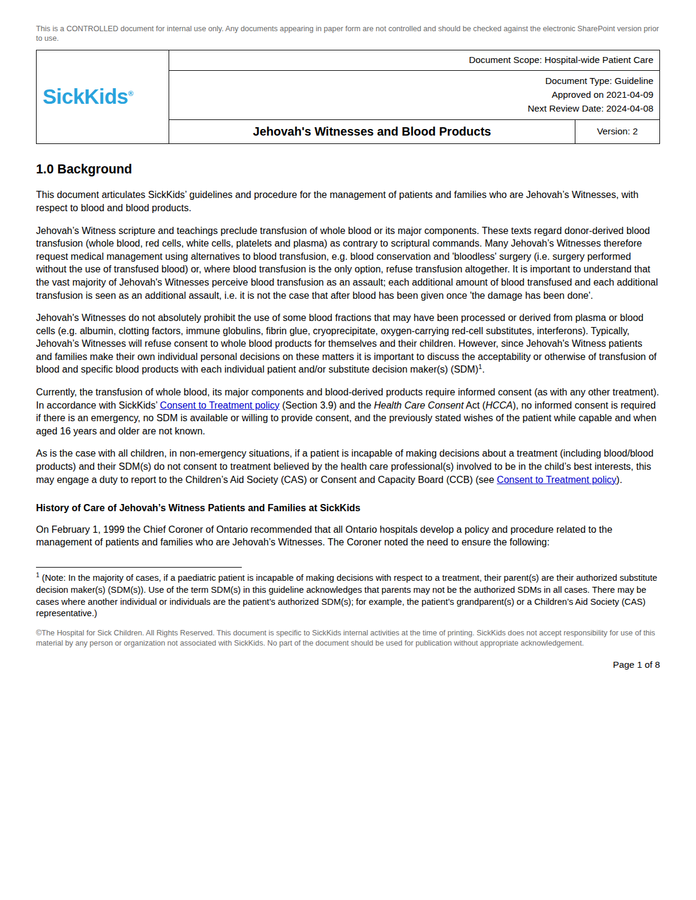This is a CONTROLLED document for internal use only. Any documents appearing in paper form are not controlled and should be checked against the electronic SharePoint version prior to use.
| SickKids ® | Document Scope: Hospital-wide Patient Care |
| Document Type: Guideline Approved on 2021-04-09 Next Review Date: 2024-04-08 |
| Jehovah's Witnesses and Blood Products | Version: 2 |
1.0 Background
This document articulates SickKids’ guidelines and procedure for the management of patients and families who are Jehovah’s Witnesses, with respect to blood and blood products.
Jehovah’s Witness scripture and teachings preclude transfusion of whole blood or its major components. These texts regard donor-derived blood transfusion (whole blood, red cells, white cells, platelets and plasma) as contrary to scriptural commands. Many Jehovah’s Witnesses therefore request medical management using alternatives to blood transfusion, e.g. blood conservation and 'bloodless' surgery (i.e. surgery performed without the use of transfused blood) or, where blood transfusion is the only option, refuse transfusion altogether. It is important to understand that the vast majority of Jehovah's Witnesses perceive blood transfusion as an assault; each additional amount of blood transfused and each additional transfusion is seen as an additional assault, i.e. it is not the case that after blood has been given once 'the damage has been done'.
Jehovah's Witnesses do not absolutely prohibit the use of some blood fractions that may have been processed or derived from plasma or blood cells (e.g. albumin, clotting factors, immune globulins, fibrin glue, cryoprecipitate, oxygen-carrying red-cell substitutes, interferons). Typically, Jehovah’s Witnesses will refuse consent to whole blood products for themselves and their children. However, since Jehovah's Witness patients and families make their own individual personal decisions on these matters it is important to discuss the acceptability or otherwise of transfusion of blood and specific blood products with each individual patient and/or substitute decision maker(s) (SDM)1.
Currently, the transfusion of whole blood, its major components and blood-derived products require informed consent (as with any other treatment). In accordance with SickKids’ Consent to Treatment policy (Section 3.9) and the Health Care Consent Act (HCCA), no informed consent is required if there is an emergency, no SDM is available or willing to provide consent, and the previously stated wishes of the patient while capable and when aged 16 years and older are not known.
As is the case with all children, in non-emergency situations, if a patient is incapable of making decisions about a treatment (including blood/blood products) and their SDM(s) do not consent to treatment believed by the health care professional(s) involved to be in the child’s best interests, this may engage a duty to report to the Children’s Aid Society (CAS) or Consent and Capacity Board (CCB) (see Consent to Treatment policy).
History of Care of Jehovah’s Witness Patients and Families at SickKids
On February 1, 1999 the Chief Coroner of Ontario recommended that all Ontario hospitals develop a policy and procedure related to the management of patients and families who are Jehovah’s Witnesses. The Coroner noted the need to ensure the following:
1 (Note: In the majority of cases, if a paediatric patient is incapable of making decisions with respect to a treatment, their parent(s) are their authorized substitute decision maker(s) (SDM(s)). Use of the term SDM(s) in this guideline acknowledges that parents may not be the authorized SDMs in all cases. There may be cases where another individual or individuals are the patient’s authorized SDM(s); for example, the patient’s grandparent(s) or a Children’s Aid Society (CAS) representative.)
©The Hospital for Sick Children. All Rights Reserved. This document is specific to SickKids internal activities at the time of printing. SickKids does not accept responsibility for use of this material by any person or organization not associated with SickKids. No part of the document should be used for publication without appropriate acknowledgement.
Page 1 of 8